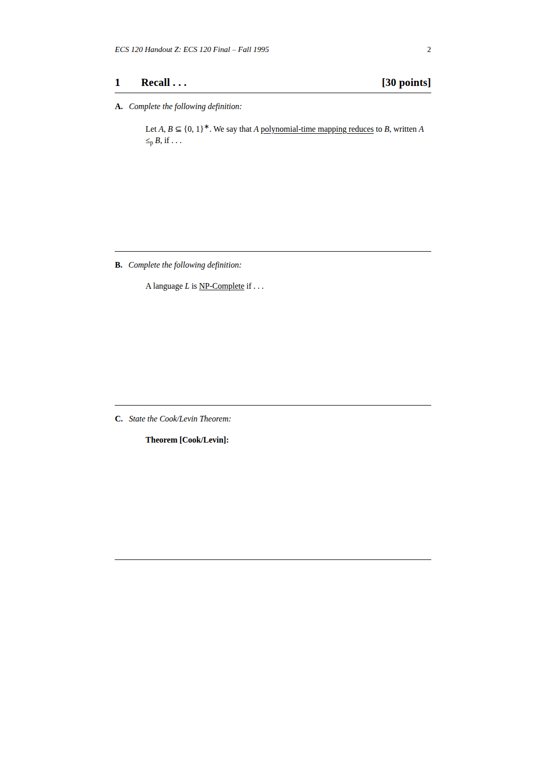ECS 120 Handout Z: ECS 120 Final – Fall 1995 2
1 Recall . . . [30 points]
A. Complete the following definition:
Let A, B ⊆ {0, 1}∗. We say that A polynomial-time mapping reduces to B, written A ≤p B, if . . .
B. Complete the following definition:
A language L is NP-Complete if . . .
C. State the Cook/Levin Theorem:
Theorem [Cook/Levin]: